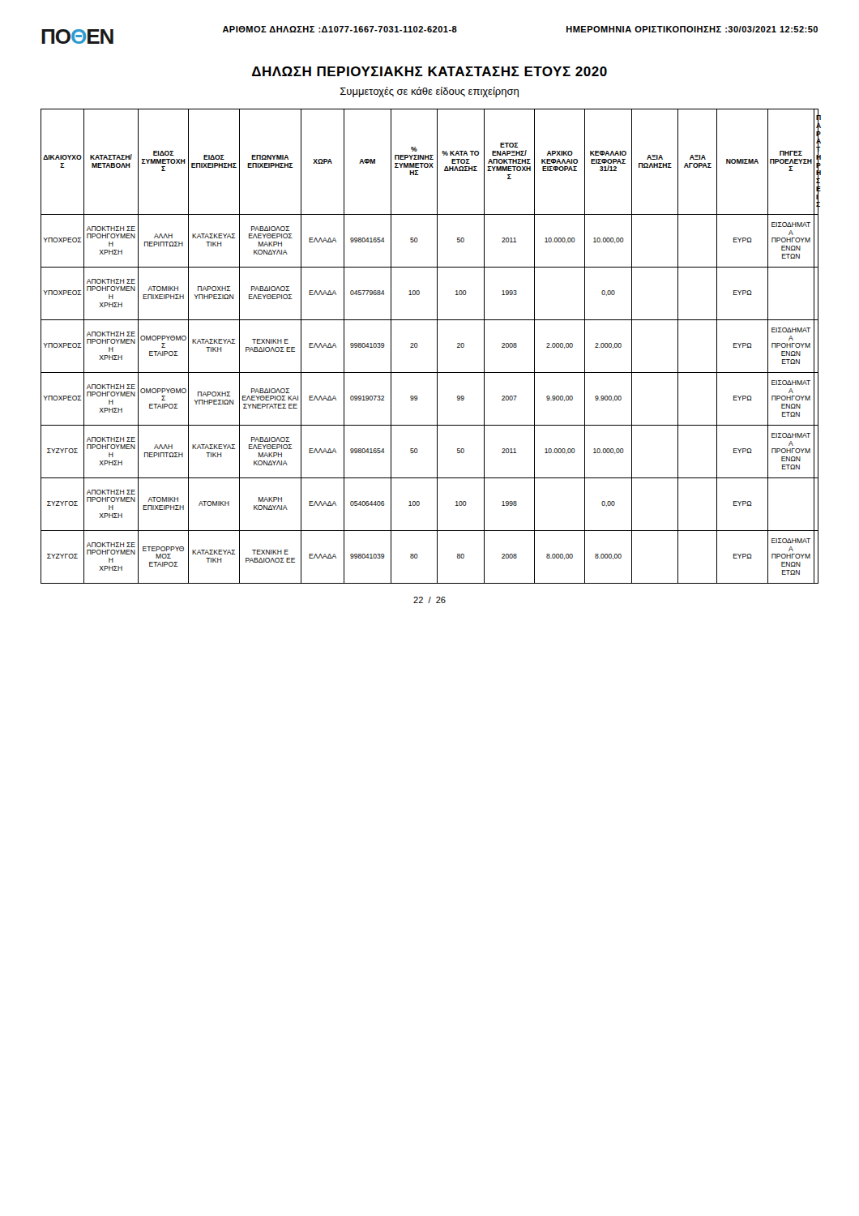ΠΟΘΕΝ
ΑΡΙΘΜΟΣ ΔΗΛΩΣΗΣ :Δ1077-1667-7031-1102-6201-8
ΗΜΕΡΟΜΗΝΙΑ ΟΡΙΣΤΙΚΟΠΟΙΗΣΗΣ :30/03/2021 12:52:50
ΔΗΛΩΣΗ ΠΕΡΙΟΥΣΙΑΚΗΣ ΚΑΤΑΣΤΑΣΗΣ ΕΤΟΥΣ 2020
Συμμετοχές σε κάθε είδους επιχείρηση
| ΔΙΚΑΙΟΥΧΟΣ | ΚΑΤΑΣΤΑΣΗ/ ΜΕΤΑΒΟΛΗ | ΕΙΔΟΣ ΣΥΜΜΕΤΟΧΗΣ | ΕΙΔΟΣ ΕΠΙΧΕΙΡΗΣΗΣ | ΕΠΩΝΥΜΙΑ ΕΠΙΧΕΙΡΗΣΗΣ | ΧΩΡΑ | ΑΦΜ | % ΠΕΡΥΣΙΝΗΣ ΣΥΜΜΕΤΟΧΗΣ | % ΚΑΤΑ ΤΟ ΕΤΟΣ ΔΗΛΩΣΗΣ | ΕΤΟΣ ΕΝΑΡΞΗΣ/ ΑΠΟΚΤΗΣΗΣ ΣΥΜΜΕΤΟΧΗΣ | ΑΡΧΙΚΟ ΚΕΦΑΛΑΙΟ ΕΙΣΦΟΡΑΣ | ΚΕΦΑΛΑΙΟ ΕΙΣΦΟΡΑΣ 31/12 | ΑΞΙΑ ΠΩΛΗΣΗΣ | ΑΞΙΑ ΑΓΟΡΑΣ | ΝΟΜΙΣΜΑ | ΠΗΓΕΣ ΠΡΟΕΛΕΥΣΗΣ | ΠΑΡΑΤΗΡΗΣΕΙΣ |
| --- | --- | --- | --- | --- | --- | --- | --- | --- | --- | --- | --- | --- | --- | --- | --- | --- |
| ΥΠΟΧΡΕΟΣ | ΑΠΟΚΤΗΣΗ ΣΕ ΠΡΟΗΓΟΥΜΕΝΗ ΧΡΗΣΗ | ΑΛΛΗ ΠΕΡΙΠΤΩΣΗ | ΚΑΤΑΣΚΕΥΑΣΤΙΚΗ | ΡΑΒΔΙΟΛΟΣ ΕΛΕΥΘΕΡΙΟΣ ΜΑΚΡΗ ΚΟΝΔΥΛΙΑ | ΕΛΛΑΔΑ | 998041654 | 50 | 50 | 2011 | 10.000,00 | 10.000,00 | | | ΕΥΡΩ | ΕΙΣΟΔΗΜΑΤΑ ΠΡΟΗΓΟΥΜΕΝΩΝ ΕΤΩΝ | |
| ΥΠΟΧΡΕΟΣ | ΑΠΟΚΤΗΣΗ ΣΕ ΠΡΟΗΓΟΥΜΕΝΗ ΧΡΗΣΗ | ΑΤΟΜΙΚΗ ΕΠΙΧΕΙΡΗΣΗ | ΠΑΡΟΧΗΣ ΥΠΗΡΕΣΙΩΝ | ΡΑΒΔΙΟΛΟΣ ΕΛΕΥΘΕΡΙΟΣ | ΕΛΛΑΔΑ | 045779684 | 100 | 100 | 1993 | | 0,00 | | | ΕΥΡΩ | | |
| ΥΠΟΧΡΕΟΣ | ΑΠΟΚΤΗΣΗ ΣΕ ΠΡΟΗΓΟΥΜΕΝΗ ΧΡΗΣΗ | ΟΜΟΡΡΥΘΜΟΣ ΕΤΑΙΡΟΣ | ΚΑΤΑΣΚΕΥΑΣΤΙΚΗ | ΤΕΧΝΙΚΗ Ε ΡΑΒΔΙΟΛΟΣ ΕΕ | ΕΛΛΑΔΑ | 998041039 | 20 | 20 | 2008 | 2.000,00 | 2.000,00 | | | ΕΥΡΩ | ΕΙΣΟΔΗΜΑΤΑ ΠΡΟΗΓΟΥΜΕΝΩΝ ΕΤΩΝ | |
| ΥΠΟΧΡΕΟΣ | ΑΠΟΚΤΗΣΗ ΣΕ ΠΡΟΗΓΟΥΜΕΝΗ ΧΡΗΣΗ | ΟΜΟΡΡΥΘΜΟΣ ΕΤΑΙΡΟΣ | ΠΑΡΟΧΗΣ ΥΠΗΡΕΣΙΩΝ | ΡΑΒΔΙΟΛΟΣ ΕΛΕΥΘΕΡΙΟΣ ΚΑΙ ΣΥΝΕΡΓΑΤΕΣ ΕΕ | ΕΛΛΑΔΑ | 099190732 | 99 | 99 | 2007 | 9.900,00 | 9.900,00 | | | ΕΥΡΩ | ΕΙΣΟΔΗΜΑΤΑ ΠΡΟΗΓΟΥΜΕΝΩΝ ΕΤΩΝ | |
| ΣΥΖΥΓΟΣ | ΑΠΟΚΤΗΣΗ ΣΕ ΠΡΟΗΓΟΥΜΕΝΗ ΧΡΗΣΗ | ΑΛΛΗ ΠΕΡΙΠΤΩΣΗ | ΚΑΤΑΣΚΕΥΑΣΤΙΚΗ | ΡΑΒΔΙΟΛΟΣ ΕΛΕΥΘΕΡΙΟΣ ΜΑΚΡΗ ΚΟΝΔΥΛΙΑ | ΕΛΛΑΔΑ | 998041654 | 50 | 50 | 2011 | 10.000,00 | 10.000,00 | | | ΕΥΡΩ | ΕΙΣΟΔΗΜΑΤΑ ΠΡΟΗΓΟΥΜΕΝΩΝ ΕΤΩΝ | |
| ΣΥΖΥΓΟΣ | ΑΠΟΚΤΗΣΗ ΣΕ ΠΡΟΗΓΟΥΜΕΝΗ ΧΡΗΣΗ | ΑΤΟΜΙΚΗ ΕΠΙΧΕΙΡΗΣΗ | ΑΤΟΜΙΚΗ | ΜΑΚΡΗ ΚΟΝΔΥΛΙΑ | ΕΛΛΑΔΑ | 054064406 | 100 | 100 | 1998 | | 0,00 | | | ΕΥΡΩ | | |
| ΣΥΖΥΓΟΣ | ΑΠΟΚΤΗΣΗ ΣΕ ΠΡΟΗΓΟΥΜΕΝΗ ΧΡΗΣΗ | ΕΤΕΡΟΡΡΥΘΜΟΣ ΕΤΑΙΡΟΣ | ΚΑΤΑΣΚΕΥΑΣΤΙΚΗ | ΤΕΧΝΙΚΗ Ε ΡΑΒΔΙΟΛΟΣ ΕΕ | ΕΛΛΑΔΑ | 998041039 | 80 | 80 | 2008 | 8.000,00 | 8.000,00 | | | ΕΥΡΩ | ΕΙΣΟΔΗΜΑΤΑ ΠΡΟΗΓΟΥΜΕΝΩΝ ΕΤΩΝ | |
22 / 26